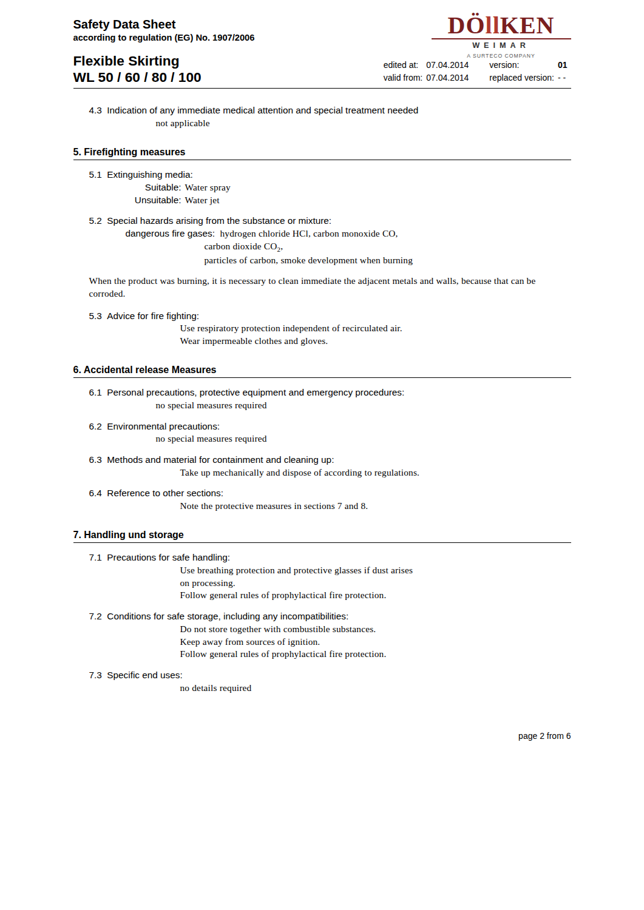DÖll KEN
WEIMAR
A SURTECO COMPANY
Safety Data Sheet
according to regulation (EG) No. 1907/2006
Flexible Skirting
WL 50 / 60 / 80 / 100
| edited at: | 07.04.2014 | version: | 01 |
| valid from: | 07.04.2014 | replaced version: | - - |
4.3 Indication of any immediate medical attention and special treatment needed
not applicable
5. Firefighting measures
5.1 Extinguishing media:
Suitable: Water spray
Unsuitable: Water jet
5.2 Special hazards arising from the substance or mixture:
dangerous fire gases: hydrogen chloride HCl, carbon monoxide CO,
carbon dioxide CO2,
particles of carbon, smoke development when burning
When the product was burning, it is necessary to clean immediate the adjacent metals and walls, because that can be corroded.
5.3 Advice for fire fighting:
Use respiratory protection independent of recirculated air.
Wear impermeable clothes and gloves.
6. Accidental release Measures
6.1 Personal precautions, protective equipment and emergency procedures:
no special measures required
6.2 Environmental precautions:
no special measures required
6.3 Methods and material for containment and cleaning up:
Take up mechanically and dispose of according to regulations.
6.4 Reference to other sections:
Note the protective measures in sections 7 and 8.
7. Handling und storage
7.1 Precautions for safe handling:
Use breathing protection and protective glasses if dust arises
on processing.
Follow general rules of prophylactical fire protection.
7.2 Conditions for safe storage, including any incompatibilities:
Do not store together with combustible substances.
Keep away from sources of ignition.
Follow general rules of prophylactical fire protection.
7.3 Specific end uses:
no details required
page 2 from 6